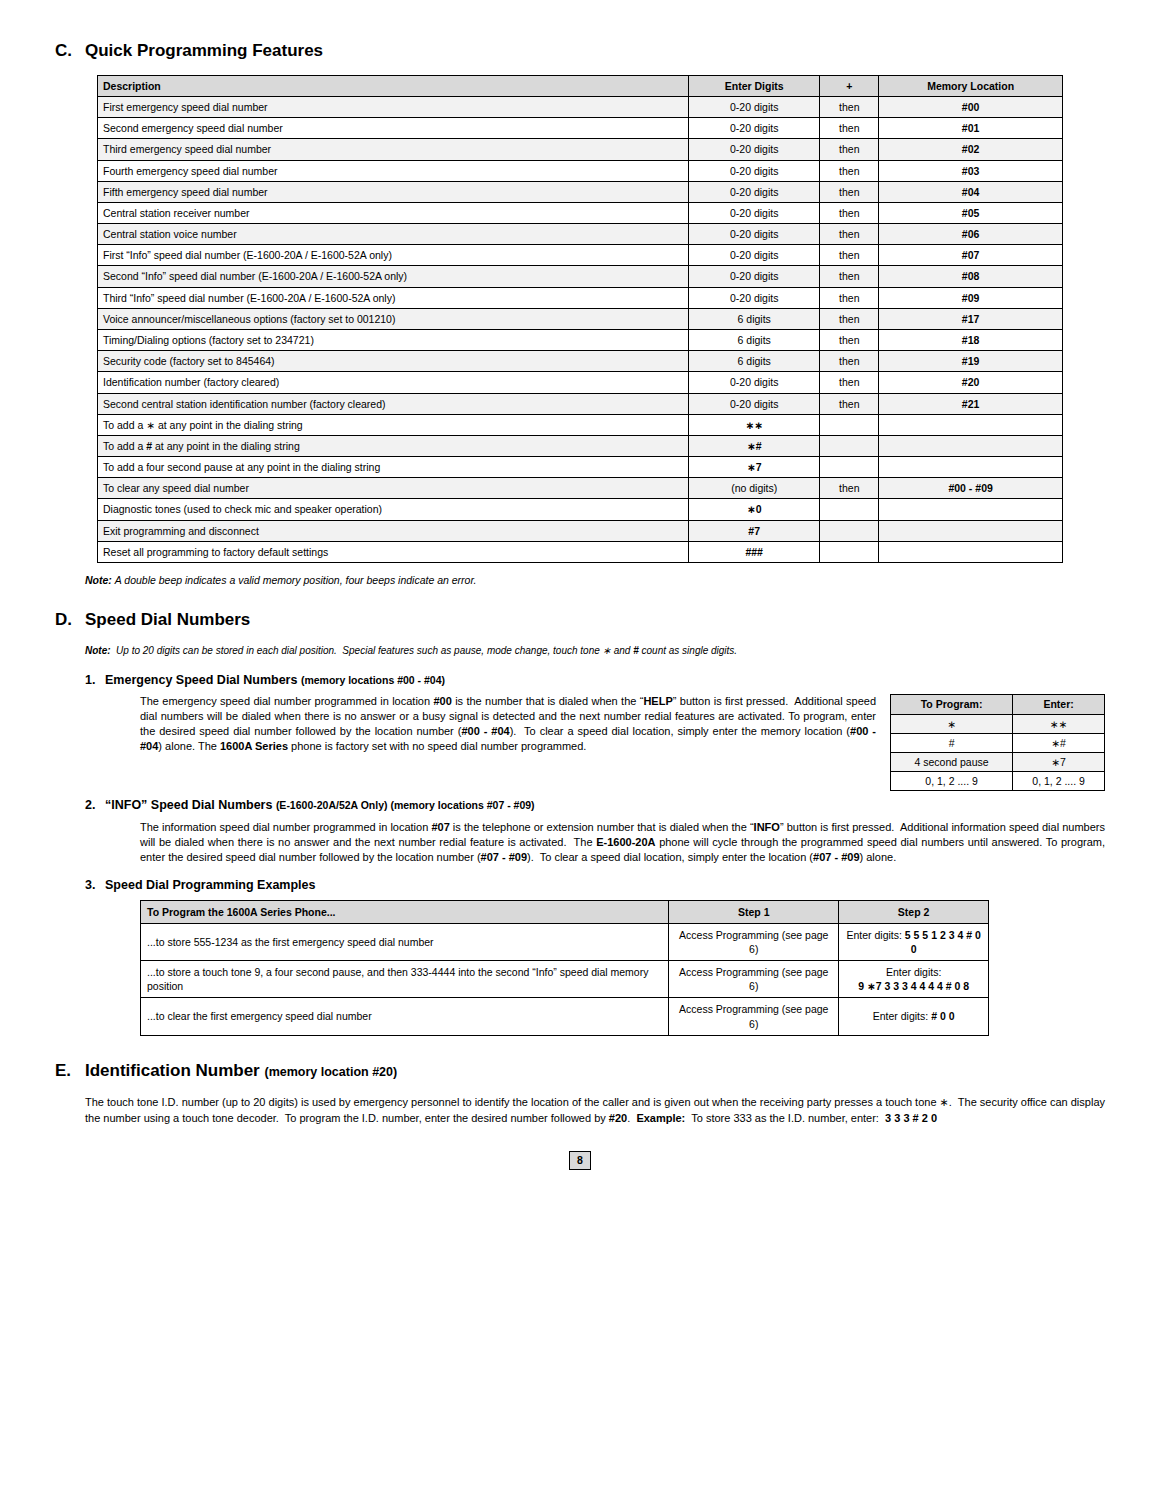C. Quick Programming Features
| Description | Enter Digits | + | Memory Location |
| --- | --- | --- | --- |
| First emergency speed dial number | 0-20 digits | then | #00 |
| Second emergency speed dial number | 0-20 digits | then | #01 |
| Third emergency speed dial number | 0-20 digits | then | #02 |
| Fourth emergency speed dial number | 0-20 digits | then | #03 |
| Fifth emergency speed dial number | 0-20 digits | then | #04 |
| Central station receiver number | 0-20 digits | then | #05 |
| Central station voice number | 0-20 digits | then | #06 |
| First “Info” speed dial number (E-1600-20A / E-1600-52A only) | 0-20 digits | then | #07 |
| Second “Info” speed dial number (E-1600-20A / E-1600-52A only) | 0-20 digits | then | #08 |
| Third “Info” speed dial number (E-1600-20A / E-1600-52A only) | 0-20 digits | then | #09 |
| Voice announcer/miscellaneous options (factory set to 001210) | 6 digits | then | #17 |
| Timing/Dialing options (factory set to 234721) | 6 digits | then | #18 |
| Security code (factory set to 845464) | 6 digits | then | #19 |
| Identification number (factory cleared) | 0-20 digits | then | #20 |
| Second central station identification number (factory cleared) | 0-20 digits | then | #21 |
| To add a ∗ at any point in the dialing string | ∗∗ | | |
| To add a # at any point in the dialing string | ∗ # | | |
| To add a four second pause at any point in the dialing string | ∗ 7 | | |
| To clear any speed dial number | (no digits) | then | #00 - #09 |
| Diagnostic tones (used to check mic and speaker operation) | ∗ 0 | | |
| Exit programming and disconnect | #7 | | |
| Reset all programming to factory default settings | ### | | |
Note: A double beep indicates a valid memory position, four beeps indicate an error.
D. Speed Dial Numbers
Note: Up to 20 digits can be stored in each dial position. Special features such as pause, mode change, touch tone ∗ and # count as single digits.
1. Emergency Speed Dial Numbers (memory locations #00 - #04)
| To Program: | Enter: |
| --- | --- |
| ∗ | ∗∗ |
| # | ∗ # |
| 4 second pause | ∗ 7 |
| 0, 1, 2 .... 9 | 0, 1, 2 .... 9 |
The emergency speed dial number programmed in location #00 is the number that is dialed when the “HELP” button is first pressed. Additional speed dial numbers will be dialed when there is no answer or a busy signal is detected and the next number redial features are activated. To program, enter the desired speed dial number followed by the location number (#00 - #04). To clear a speed dial location, simply enter the memory location (#00 - #04) alone. The 1600A Series phone is factory set with no speed dial number programmed.
2.“INFO” Speed Dial Numbers (E-1600-20A/52A Only) (memory locations #07 - #09)
The information speed dial number programmed in location #07 is the telephone or extension number that is dialed when the “INFO” button is first pressed. Additional information speed dial numbers will be dialed when there is no answer and the next number redial feature is activated. The E-1600-20A phone will cycle through the programmed speed dial numbers until answered. To program, enter the desired speed dial number followed by the location number (#07 - #09). To clear a speed dial location, simply enter the location (#07 - #09) alone.
3. Speed Dial Programming Examples
| To Program the 1600A Series Phone... | Step 1 | Step 2 |
| --- | --- | --- |
| ...to store 555-1234 as the first emergency speed dial number | Access Programming (see page 6) | Enter digits: 5 5 5 1 2 3 4 # 0 0 |
| ...to store a touch tone 9, a four second pause, and then 333-4444 into the second “Info” speed dial memory position | Access Programming (see page 6) | Enter digits: 9 ∗ 7 3 3 3 4 4 4 4 # 0 8 |
| ...to clear the first emergency speed dial number | Access Programming (see page 6) | Enter digits: # 0 0 |
E. Identification Number (memory location #20)
The touch tone I.D. number (up to 20 digits) is used by emergency personnel to identify the location of the caller and is given out when the receiving party presses a touch tone ∗. The security office can display the number using a touch tone decoder. To program the I.D. number, enter the desired number followed by #20. Example: To store 333 as the I.D. number, enter: 3 3 3 # 2 0
8